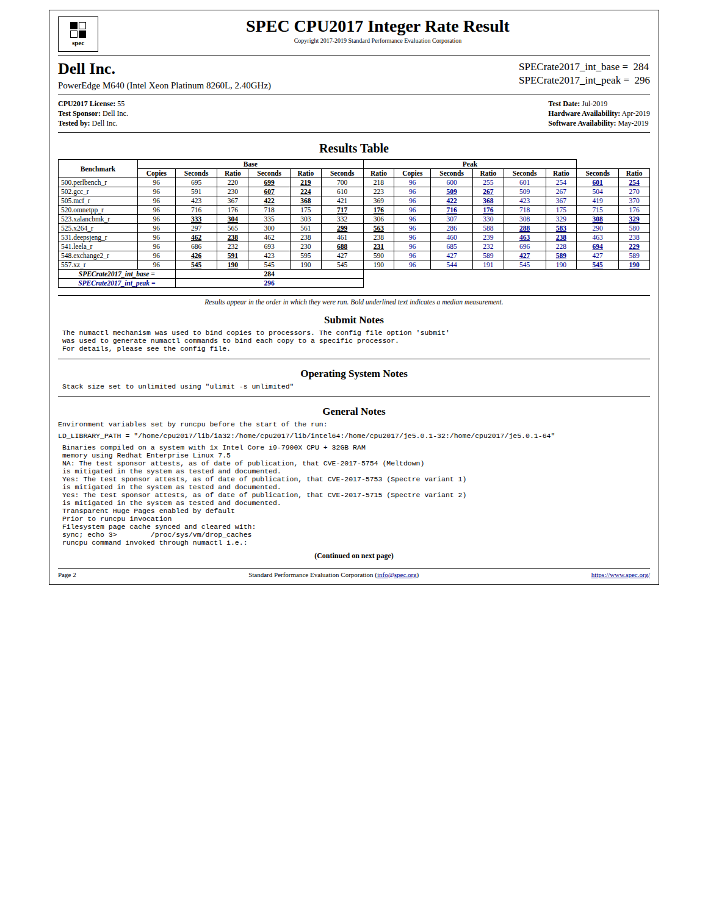spec
SPEC CPU2017 Integer Rate Result
Copyright 2017-2019 Standard Performance Evaluation Corporation
Dell Inc.
PowerEdge M640 (Intel Xeon Platinum 8260L, 2.40GHz)
SPECrate2017_int_base = 284
SPECrate2017_int_peak = 296
CPU2017 License: 55
Test Sponsor: Dell Inc.
Tested by: Dell Inc.
Test Date: Jul-2019
Hardware Availability: Apr-2019
Software Availability: May-2019
Results Table
| Benchmark | Base | Peak |
| --- | --- | --- |
| Copies | Seconds | Ratio | Seconds | Ratio | Seconds | Ratio | Copies | Seconds | Ratio | Seconds | Ratio | Seconds | Ratio |
| 500.perlbench_r | 96 | 695 | 220 | 699 | 219 | 700 | 218 | 96 | 600 | 255 | 601 | 254 | 601 | 254 |
| 502.gcc_r | 96 | 591 | 230 | 607 | 224 | 610 | 223 | 96 | 509 | 267 | 509 | 267 | 504 | 270 |
| 505.mcf_r | 96 | 423 | 367 | 422 | 368 | 421 | 369 | 96 | 422 | 368 | 423 | 367 | 419 | 370 |
| 520.omnetpp_r | 96 | 716 | 176 | 718 | 175 | 717 | 176 | 96 | 716 | 176 | 718 | 175 | 715 | 176 |
| 523.xalancbmk_r | 96 | 333 | 304 | 335 | 303 | 332 | 306 | 96 | 307 | 330 | 308 | 329 | 308 | 329 |
| 525.x264_r | 96 | 297 | 565 | 300 | 561 | 299 | 563 | 96 | 286 | 588 | 288 | 583 | 290 | 580 |
| 531.deepsjeng_r | 96 | 462 | 238 | 462 | 238 | 461 | 238 | 96 | 460 | 239 | 463 | 238 | 463 | 238 |
| 541.leela_r | 96 | 686 | 232 | 693 | 230 | 688 | 231 | 96 | 685 | 232 | 696 | 228 | 694 | 229 |
| 548.exchange2_r | 96 | 426 | 591 | 423 | 595 | 427 | 590 | 96 | 427 | 589 | 427 | 589 | 427 | 589 |
| 557.xz_r | 96 | 545 | 190 | 545 | 190 | 545 | 190 | 96 | 544 | 191 | 545 | 190 | 545 | 190 |
| SPECrate2017_int_base = | 284 | |
| SPECrate2017_int_peak = | 296 | |
Results appear in the order in which they were run. Bold underlined text indicates a median measurement.
Submit Notes
 The numactl mechanism was used to bind copies to processors. The config file option 'submit'
 was used to generate numactl commands to bind each copy to a specific processor.
 For details, please see the config file.
Operating System Notes
 Stack size set to unlimited using "ulimit -s unlimited"
General Notes
Environment variables set by runcpu before the start of the run:
LD_LIBRARY_PATH = "/home/cpu2017/lib/ia32:/home/cpu2017/lib/intel64:/home/cpu2017/je5.0.1-32:/home/cpu2017/je5.0.1-64"
 Binaries compiled on a system with 1x Intel Core i9-7900X CPU + 32GB RAM
 memory using Redhat Enterprise Linux 7.5
 NA: The test sponsor attests, as of date of publication, that CVE-2017-5754 (Meltdown)
 is mitigated in the system as tested and documented.
 Yes: The test sponsor attests, as of date of publication, that CVE-2017-5753 (Spectre variant 1)
 is mitigated in the system as tested and documented.
 Yes: The test sponsor attests, as of date of publication, that CVE-2017-5715 (Spectre variant 2)
 is mitigated in the system as tested and documented.
 Transparent Huge Pages enabled by default
 Prior to runcpu invocation
 Filesystem page cache synced and cleared with:
 sync; echo 3>        /proc/sys/vm/drop_caches
 runcpu command invoked through numactl i.e.:
(Continued on next page)
Page 2
Standard Performance Evaluation Corporation (info@spec.org)
https://www.spec.org/